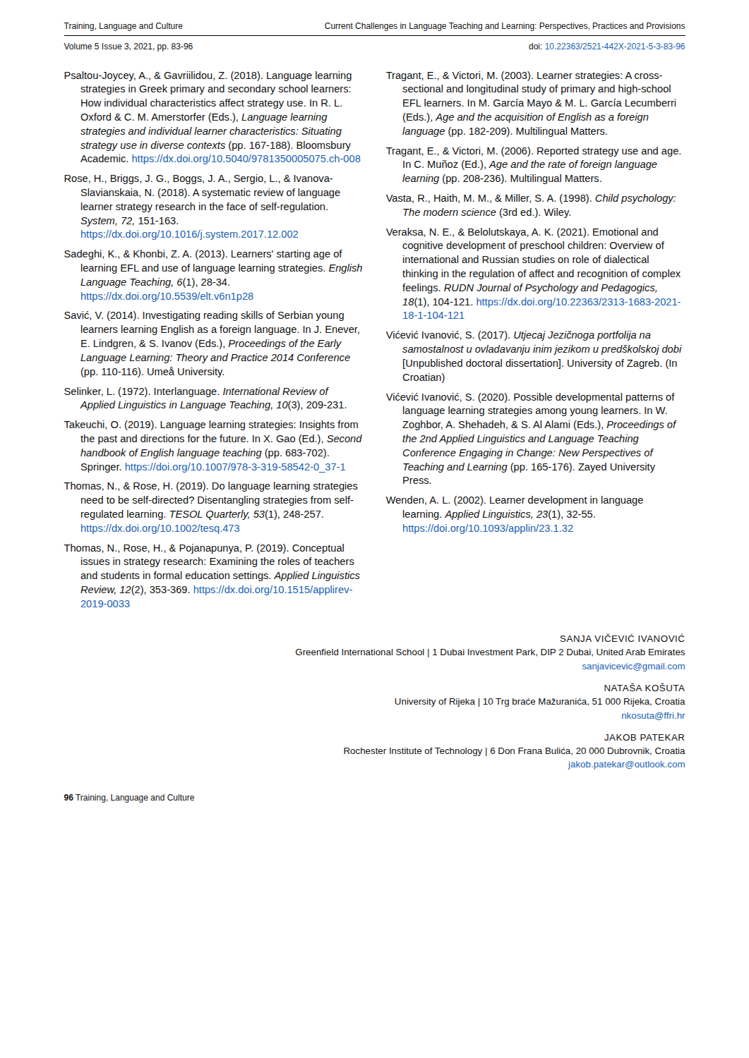Training, Language and Culture
Current Challenges in Language Teaching and Learning: Perspectives, Practices and Provisions
Volume 5 Issue 3, 2021, pp. 83-96
doi: 10.22363/2521-442X-2021-5-3-83-96
Psaltou-Joycey, A., & Gavriilidou, Z. (2018). Language learning strategies in Greek primary and secondary school learners: How individual characteristics affect strategy use. In R. L. Oxford & C. M. Amerstorfer (Eds.), Language learning strategies and individual learner characteristics: Situating strategy use in diverse contexts (pp. 167-188). Bloomsbury Academic. https://dx.doi.org/10.5040/9781350005075.ch-008
Rose, H., Briggs, J. G., Boggs, J. A., Sergio, L., & Ivanova-Slavianskaia, N. (2018). A systematic review of language learner strategy research in the face of self-regulation. System, 72, 151-163. https://dx.doi.org/10.1016/j.system.2017.12.002
Sadeghi, K., & Khonbi, Z. A. (2013). Learners' starting age of learning EFL and use of language learning strategies. English Language Teaching, 6(1), 28-34. https://dx.doi.org/10.5539/elt.v6n1p28
Savić, V. (2014). Investigating reading skills of Serbian young learners learning English as a foreign language. In J. Enever, E. Lindgren, & S. Ivanov (Eds.), Proceedings of the Early Language Learning: Theory and Practice 2014 Conference (pp. 110-116). Umeå University.
Selinker, L. (1972). Interlanguage. International Review of Applied Linguistics in Language Teaching, 10(3), 209-231.
Takeuchi, O. (2019). Language learning strategies: Insights from the past and directions for the future. In X. Gao (Ed.), Second handbook of English language teaching (pp. 683-702). Springer. https://doi.org/10.1007/978-3-319-58542-0_37-1
Thomas, N., & Rose, H. (2019). Do language learning strategies need to be self-directed? Disentangling strategies from self-regulated learning. TESOL Quarterly, 53(1), 248-257. https://dx.doi.org/10.1002/tesq.473
Thomas, N., Rose, H., & Pojanapunya, P. (2019). Conceptual issues in strategy research: Examining the roles of teachers and students in formal education settings. Applied Linguistics Review, 12(2), 353-369. https://dx.doi.org/10.1515/applirev-2019-0033
Tragant, E., & Victori, M. (2003). Learner strategies: A cross-sectional and longitudinal study of primary and high-school EFL learners. In M. García Mayo & M. L. García Lecumberri (Eds.), Age and the acquisition of English as a foreign language (pp. 182-209). Multilingual Matters.
Tragant, E., & Victori, M. (2006). Reported strategy use and age. In C. Muñoz (Ed.), Age and the rate of foreign language learning (pp. 208-236). Multilingual Matters.
Vasta, R., Haith, M. M., & Miller, S. A. (1998). Child psychology: The modern science (3rd ed.). Wiley.
Veraksa, N. E., & Belolutskaya, A. K. (2021). Emotional and cognitive development of preschool children: Overview of international and Russian studies on role of dialectical thinking in the regulation of affect and recognition of complex feelings. RUDN Journal of Psychology and Pedagogics, 18(1), 104-121. https://dx.doi.org/10.22363/2313-1683-2021-18-1-104-121
Vićević Ivanović, S. (2017). Utjecaj Jezičnoga portfolija na samostalnost u ovladavanju inim jezikom u predškolskoj dobi [Unpublished doctoral dissertation]. University of Zagreb. (In Croatian)
Vićević Ivanović, S. (2020). Possible developmental patterns of language learning strategies among young learners. In W. Zoghbor, A. Shehadeh, & S. Al Alami (Eds.), Proceedings of the 2nd Applied Linguistics and Language Teaching Conference Engaging in Change: New Perspectives of Teaching and Learning (pp. 165-176). Zayed University Press.
Wenden, A. L. (2002). Learner development in language learning. Applied Linguistics, 23(1), 32-55. https://doi.org/10.1093/applin/23.1.32
SANJA VIČEVIĆ IVANOVIĆ
Greenfield International School | 1 Dubai Investment Park, DIP 2 Dubai, United Arab Emirates
sanjavicevic@gmail.com
NATAŠA KOŠUTA
University of Rijeka | 10 Trg braće Mažuranića, 51 000 Rijeka, Croatia
nkosuta@ffri.hr
JAKOB PATEKAR
Rochester Institute of Technology | 6 Don Frana Bulića, 20 000 Dubrovnik, Croatia
jakob.patekar@outlook.com
96 Training, Language and Culture